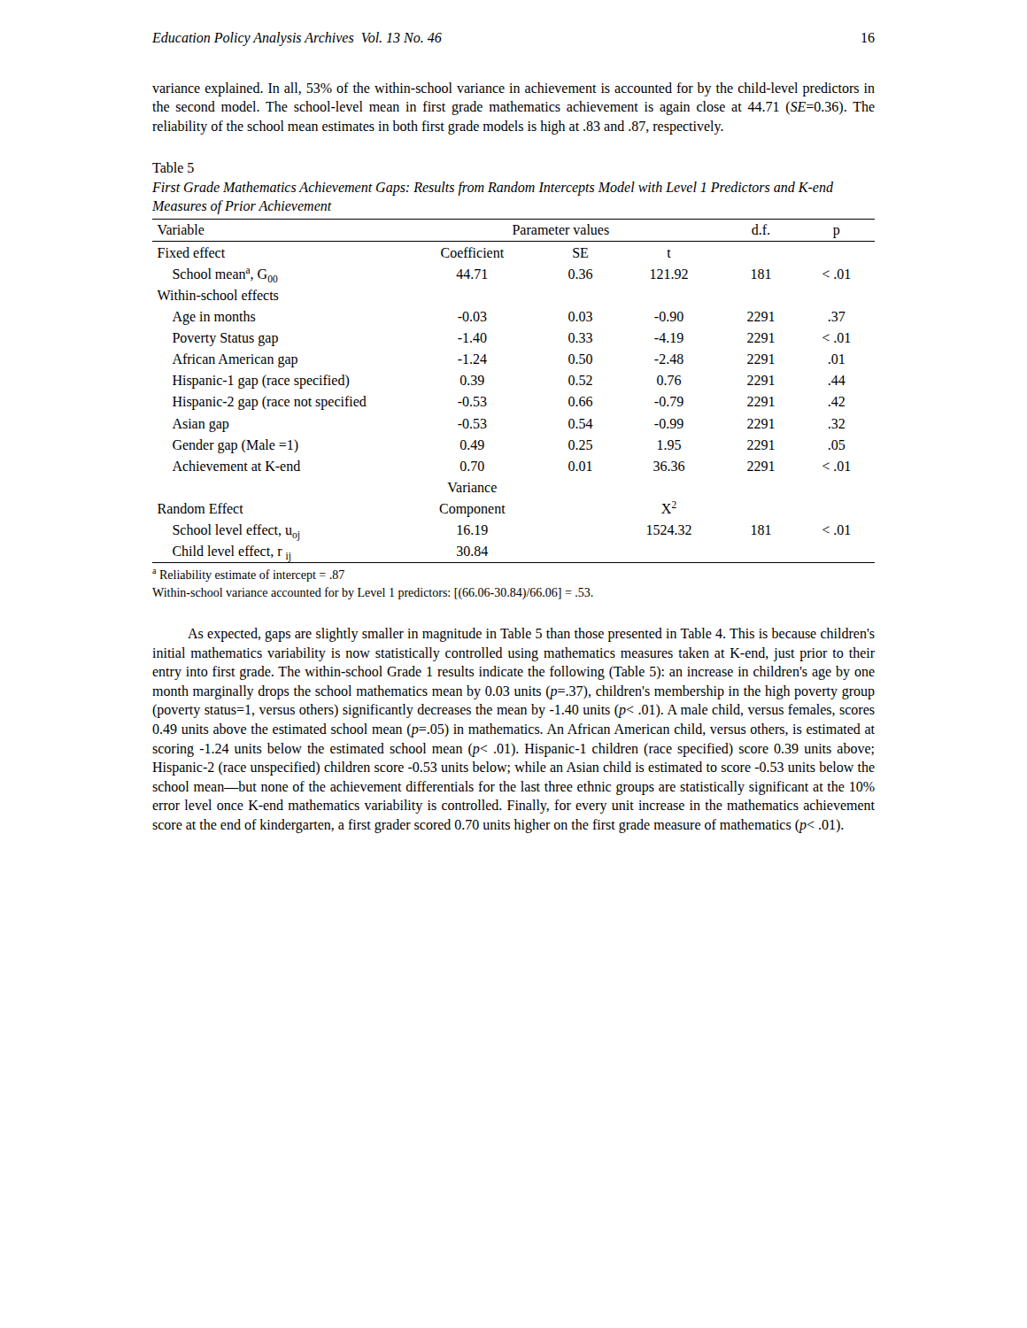Education Policy Analysis Archives Vol. 13 No. 46 16
variance explained. In all, 53% of the within-school variance in achievement is accounted for by the child-level predictors in the second model. The school-level mean in first grade mathematics achievement is again close at 44.71 (SE=0.36). The reliability of the school mean estimates in both first grade models is high at .83 and .87, respectively.
Table 5 First Grade Mathematics Achievement Gaps: Results from Random Intercepts Model with Level 1 Predictors and K-end Measures of Prior Achievement
| Variable | Parameter values | d.f. | p |
| --- | --- | --- | --- |
| Fixed effect | Coefficient | SE | t | | |
| School mean a , G 00 | 44.71 | 0.36 | 121.92 | 181 | < .01 |
| Within-school effects | | | | | |
| Age in months | -0.03 | 0.03 | -0.90 | 2291 | .37 |
| Poverty Status gap | -1.40 | 0.33 | -4.19 | 2291 | < .01 |
| African American gap | -1.24 | 0.50 | -2.48 | 2291 | .01 |
| Hispanic-1 gap (race specified) | 0.39 | 0.52 | 0.76 | 2291 | .44 |
| Hispanic-2 gap (race not specified | -0.53 | 0.66 | -0.79 | 2291 | .42 |
| Asian gap | -0.53 | 0.54 | -0.99 | 2291 | .32 |
| Gender gap (Male =1) | 0.49 | 0.25 | 1.95 | 2291 | .05 |
| Achievement at K-end | 0.70 | 0.01 | 36.36 | 2291 | < .01 |
| | Variance | | | | |
| Random Effect | Component | | X 2 | | |
| School level effect, u oj | 16.19 | | 1524.32 | 181 | < .01 |
| Child level effect, r ij | 30.84 | | | | |
a Reliability estimate of intercept = .87
Within-school variance accounted for by Level 1 predictors: [(66.06-30.84)/66.06] = .53.
As expected, gaps are slightly smaller in magnitude in Table 5 than those presented in Table 4. This is because children's initial mathematics variability is now statistically controlled using mathematics measures taken at K-end, just prior to their entry into first grade. The within-school Grade 1 results indicate the following (Table 5): an increase in children's age by one month marginally drops the school mathematics mean by 0.03 units (p=.37), children's membership in the high poverty group (poverty status=1, versus others) significantly decreases the mean by -1.40 units (p< .01). A male child, versus females, scores 0.49 units above the estimated school mean (p=.05) in mathematics. An African American child, versus others, is estimated at scoring -1.24 units below the estimated school mean (p< .01). Hispanic-1 children (race specified) score 0.39 units above; Hispanic-2 (race unspecified) children score -0.53 units below; while an Asian child is estimated to score -0.53 units below the school mean—but none of the achievement differentials for the last three ethnic groups are statistically significant at the 10% error level once K-end mathematics variability is controlled. Finally, for every unit increase in the mathematics achievement score at the end of kindergarten, a first grader scored 0.70 units higher on the first grade measure of mathematics (p< .01).